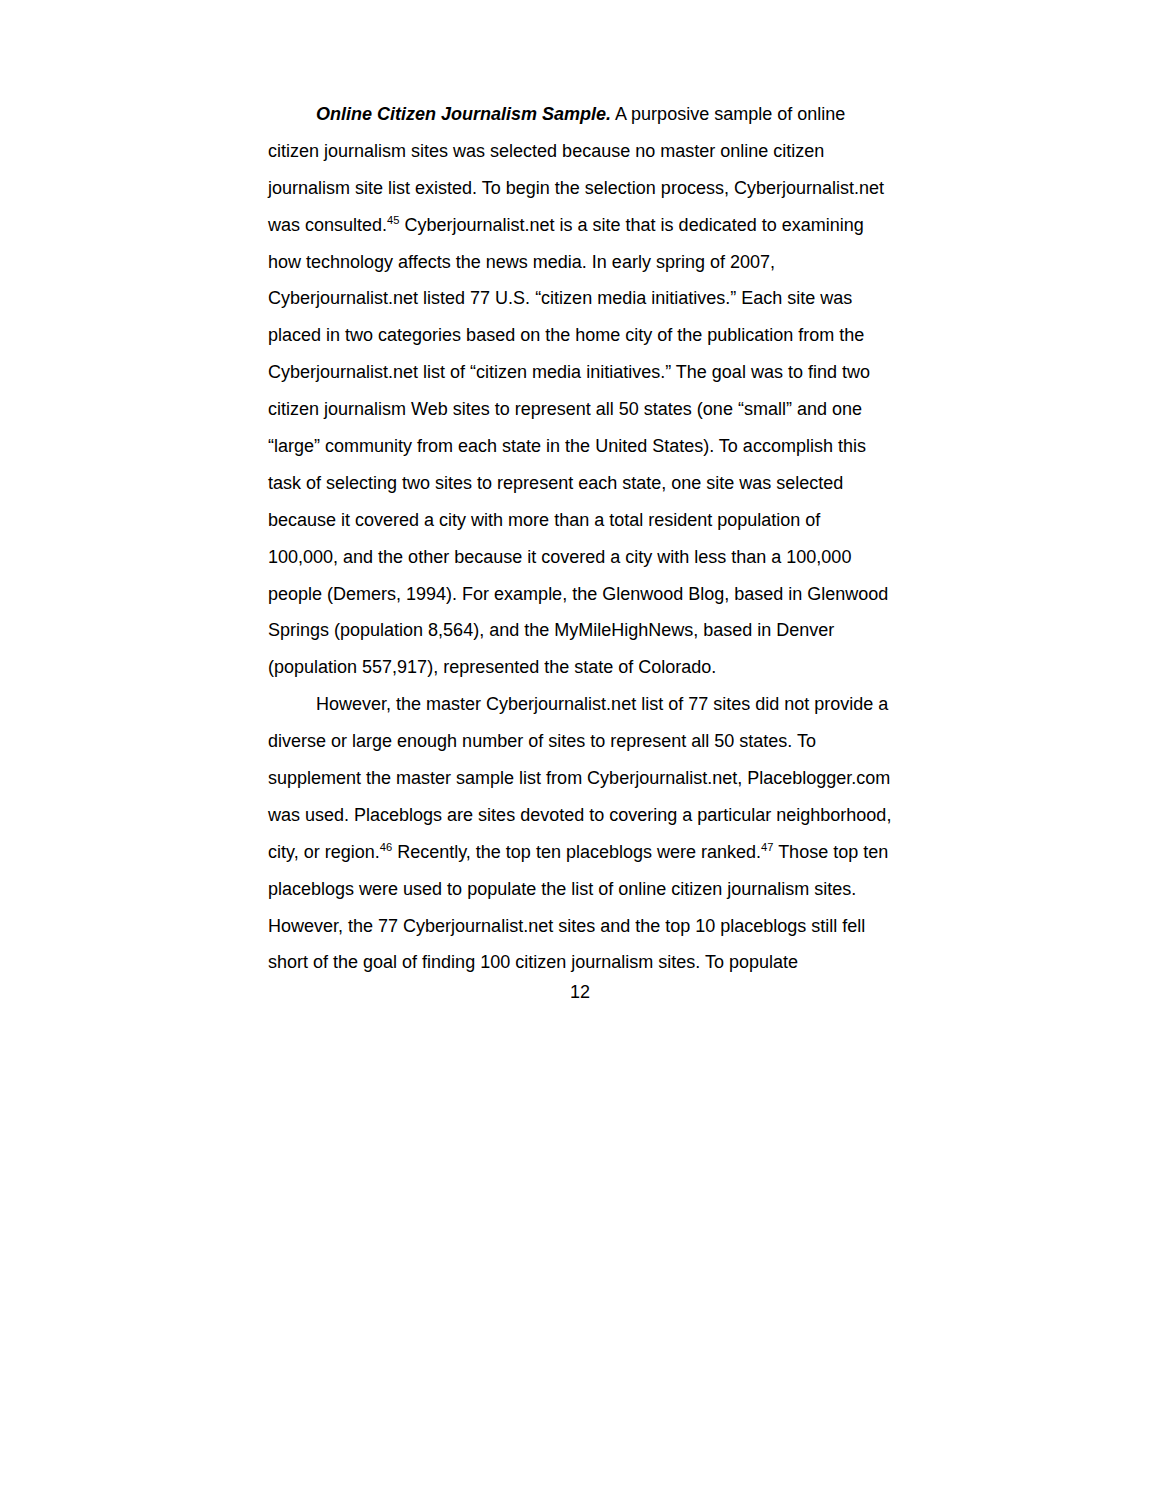Online Citizen Journalism Sample. A purposive sample of online citizen journalism sites was selected because no master online citizen journalism site list existed. To begin the selection process, Cyberjournalist.net was consulted.45 Cyberjournalist.net is a site that is dedicated to examining how technology affects the news media. In early spring of 2007, Cyberjournalist.net listed 77 U.S. “citizen media initiatives.” Each site was placed in two categories based on the home city of the publication from the Cyberjournalist.net list of “citizen media initiatives.” The goal was to find two citizen journalism Web sites to represent all 50 states (one “small” and one “large” community from each state in the United States). To accomplish this task of selecting two sites to represent each state, one site was selected because it covered a city with more than a total resident population of 100,000, and the other because it covered a city with less than a 100,000 people (Demers, 1994). For example, the Glenwood Blog, based in Glenwood Springs (population 8,564), and the MyMileHighNews, based in Denver (population 557,917), represented the state of Colorado.
However, the master Cyberjournalist.net list of 77 sites did not provide a diverse or large enough number of sites to represent all 50 states. To supplement the master sample list from Cyberjournalist.net, Placeblogger.com was used. Placeblogs are sites devoted to covering a particular neighborhood, city, or region.46 Recently, the top ten placeblogs were ranked.47 Those top ten placeblogs were used to populate the list of online citizen journalism sites. However, the 77 Cyberjournalist.net sites and the top 10 placeblogs still fell short of the goal of finding 100 citizen journalism sites. To populate
12